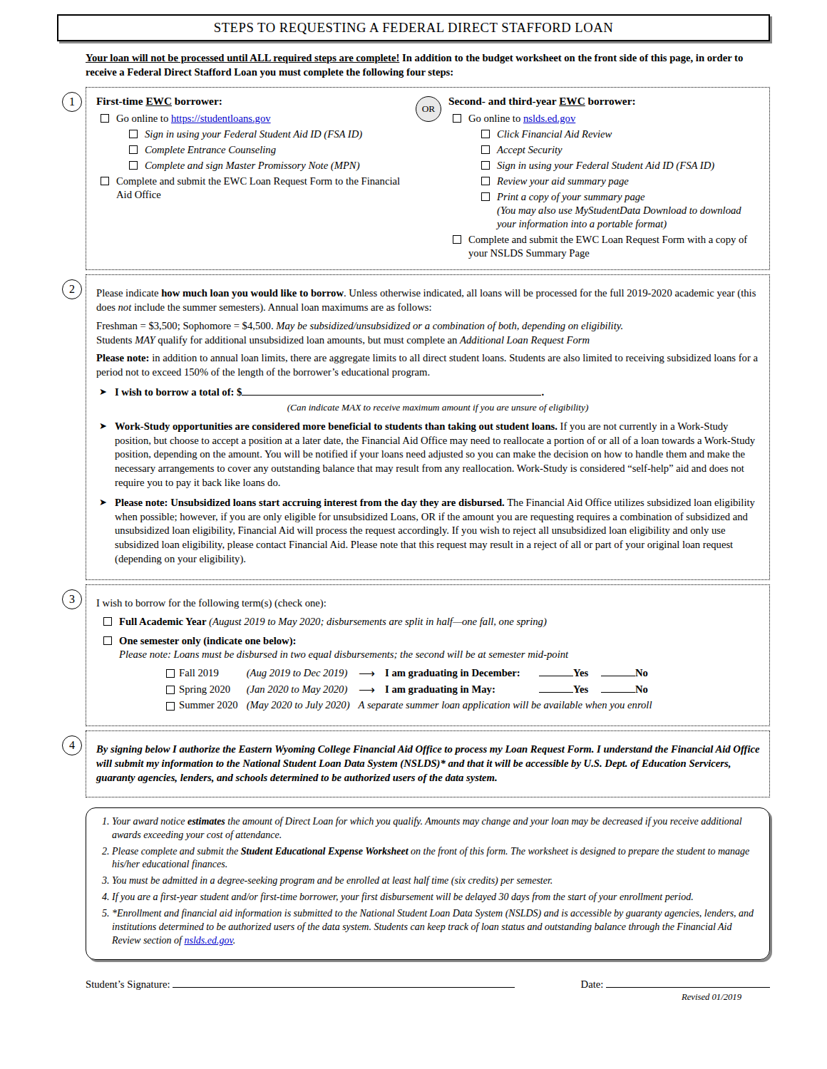STEPS TO REQUESTING A FEDERAL DIRECT STAFFORD LOAN
Your loan will not be processed until ALL required steps are complete! In addition to the budget worksheet on the front side of this page, in order to receive a Federal Direct Stafford Loan you must complete the following four steps:
1
First-time EWC borrower:
Go online to https://studentloans.gov
Sign in using your Federal Student Aid ID (FSA ID)
Complete Entrance Counseling
Complete and sign Master Promissory Note (MPN)
Complete and submit the EWC Loan Request Form to the Financial Aid Office
OR
Second- and third-year EWC borrower:
Go online to nslds.ed.gov
Click Financial Aid Review
Accept Security
Sign in using your Federal Student Aid ID (FSA ID)
Review your aid summary page
Print a copy of your summary page
(You may also use MyStudentData Download to download your information into a portable format)
Complete and submit the EWC Loan Request Form with a copy of your NSLDS Summary Page
2
Please indicate how much loan you would like to borrow. Unless otherwise indicated, all loans will be processed for the full 2019-2020 academic year (this does not include the summer semesters). Annual loan maximums are as follows:
Freshman = $3,500; Sophomore = $4,500. May be subsidized/unsubsidized or a combination of both, depending on eligibility.
Students MAY qualify for additional unsubsidized loan amounts, but must complete an Additional Loan Request Form
Please note: in addition to annual loan limits, there are aggregate limits to all direct student loans. Students are also limited to receiving subsidized loans for a period not to exceed 150% of the length of the borrower’s educational program.
I wish to borrow a total of: $ .
(Can indicate MAX to receive maximum amount if you are unsure of eligibility)
Work-Study opportunities are considered more beneficial to students than taking out student loans. If you are not currently in a Work-Study position, but choose to accept a position at a later date, the Financial Aid Office may need to reallocate a portion of or all of a loan towards a Work-Study position, depending on the amount. You will be notified if your loans need adjusted so you can make the decision on how to handle them and make the necessary arrangements to cover any outstanding balance that may result from any reallocation. Work-Study is considered “self-help” aid and does not require you to pay it back like loans do.
Please note: Unsubsidized loans start accruing interest from the day they are disbursed. The Financial Aid Office utilizes subsidized loan eligibility when possible; however, if you are only eligible for unsubsidized Loans, OR if the amount you are requesting requires a combination of subsidized and unsubsidized loan eligibility, Financial Aid will process the request accordingly. If you wish to reject all unsubsidized loan eligibility and only use subsidized loan eligibility, please contact Financial Aid. Please note that this request may result in a reject of all or part of your original loan request (depending on your eligibility).
3
I wish to borrow for the following term(s) (check one):
Full Academic Year (August 2019 to May 2020; disbursements are split in half—one fall, one spring)
One semester only (indicate one below):
Please note: Loans must be disbursed in two equal disbursements; the second will be at semester mid-point
| Fall 2019 | (Aug 2019 to Dec 2019) | ⟶ | I am graduating in December: | Yes | No |
| Spring 2020 | (Jan 2020 to May 2020) | ⟶ | I am graduating in May: | Yes | No |
| Summer 2020 | (May 2020 to July 2020) | A separate summer loan application will be available when you enroll |
4
By signing below I authorize the Eastern Wyoming College Financial Aid Office to process my Loan Request Form. I understand the Financial Aid Office will submit my information to the National Student Loan Data System (NSLDS)* and that it will be accessible by U.S. Dept. of Education Servicers, guaranty agencies, lenders, and schools determined to be authorized users of the data system.
Your award notice estimates the amount of Direct Loan for which you qualify. Amounts may change and your loan may be decreased if you receive additional awards exceeding your cost of attendance.
Please complete and submit the Student Educational Expense Worksheet on the front of this form. The worksheet is designed to prepare the student to manage his/her educational finances.
You must be admitted in a degree-seeking program and be enrolled at least half time (six credits) per semester.
If you are a first-year student and/or first-time borrower, your first disbursement will be delayed 30 days from the start of your enrollment period.
*Enrollment and financial aid information is submitted to the National Student Loan Data System (NSLDS) and is accessible by guaranty agencies, lenders, and institutions determined to be authorized users of the data system. Students can keep track of loan status and outstanding balance through the Financial Aid Review section of nslds.ed.gov.
Student’s Signature:
Date:
Revised 01/2019